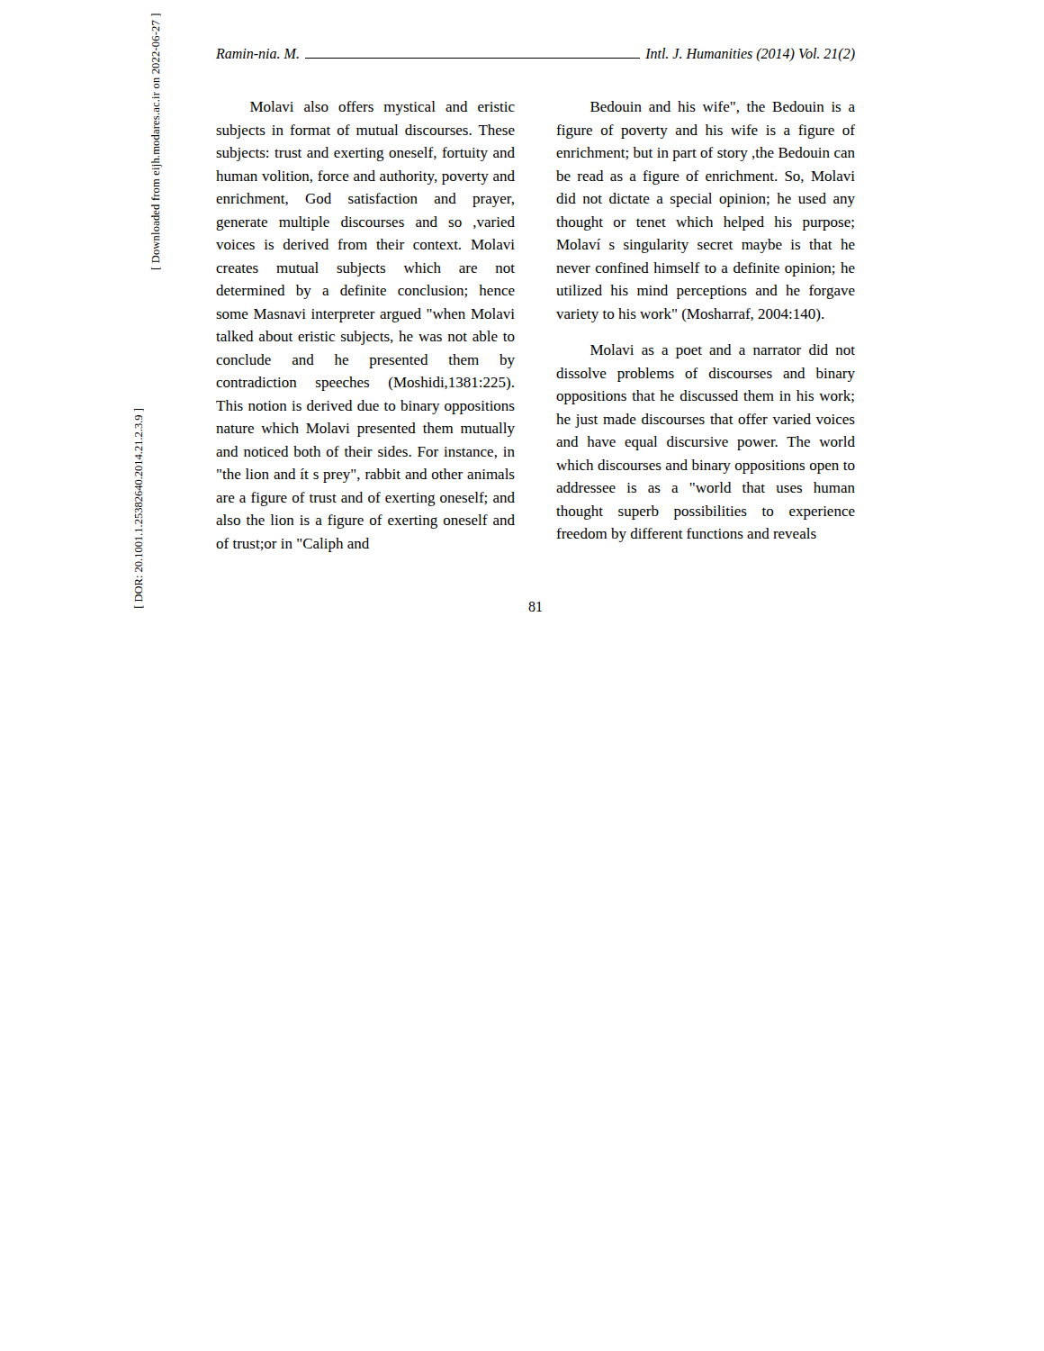[ Downloaded from eijh.modares.ac.ir on 2022-06-27 ]
[ DOR: 20.1001.1.25382640.2014.21.2.3.9 ]
Ramin-nia. M. Intl. J. Humanities (2014) Vol. 21(2)
Molavi also offers mystical and eristic subjects in format of mutual discourses. These subjects: trust and exerting oneself, fortuity and human volition, force and authority, poverty and enrichment, God satisfaction and prayer, generate multiple discourses and so ,varied voices is derived from their context. Molavi creates mutual subjects which are not determined by a definite conclusion; hence some Masnavi interpreter argued "when Molavi talked about eristic subjects, he was not able to conclude and he presented them by contradiction speeches (Moshidi,1381:225). This notion is derived due to binary oppositions nature which Molavi presented them mutually and noticed both of their sides. For instance, in "the lion and ít s prey", rabbit and other animals are a figure of trust and of exerting oneself; and also the lion is a figure of exerting oneself and of trust;or in "Caliph and
Bedouin and his wife", the Bedouin is a figure of poverty and his wife is a figure of enrichment; but in part of story ,the Bedouin can be read as a figure of enrichment. So, Molavi did not dictate a special opinion; he used any thought or tenet which helped his purpose; Molaví s singularity secret maybe is that he never confined himself to a definite opinion; he utilized his mind perceptions and he forgave variety to his work" (Mosharraf, 2004:140).
Molavi as a poet and a narrator did not dissolve problems of discourses and binary oppositions that he discussed them in his work; he just made discourses that offer varied voices and have equal discursive power. The world which discourses and binary oppositions open to addressee is as a "world that uses human thought superb possibilities to experience freedom by different functions and reveals
81